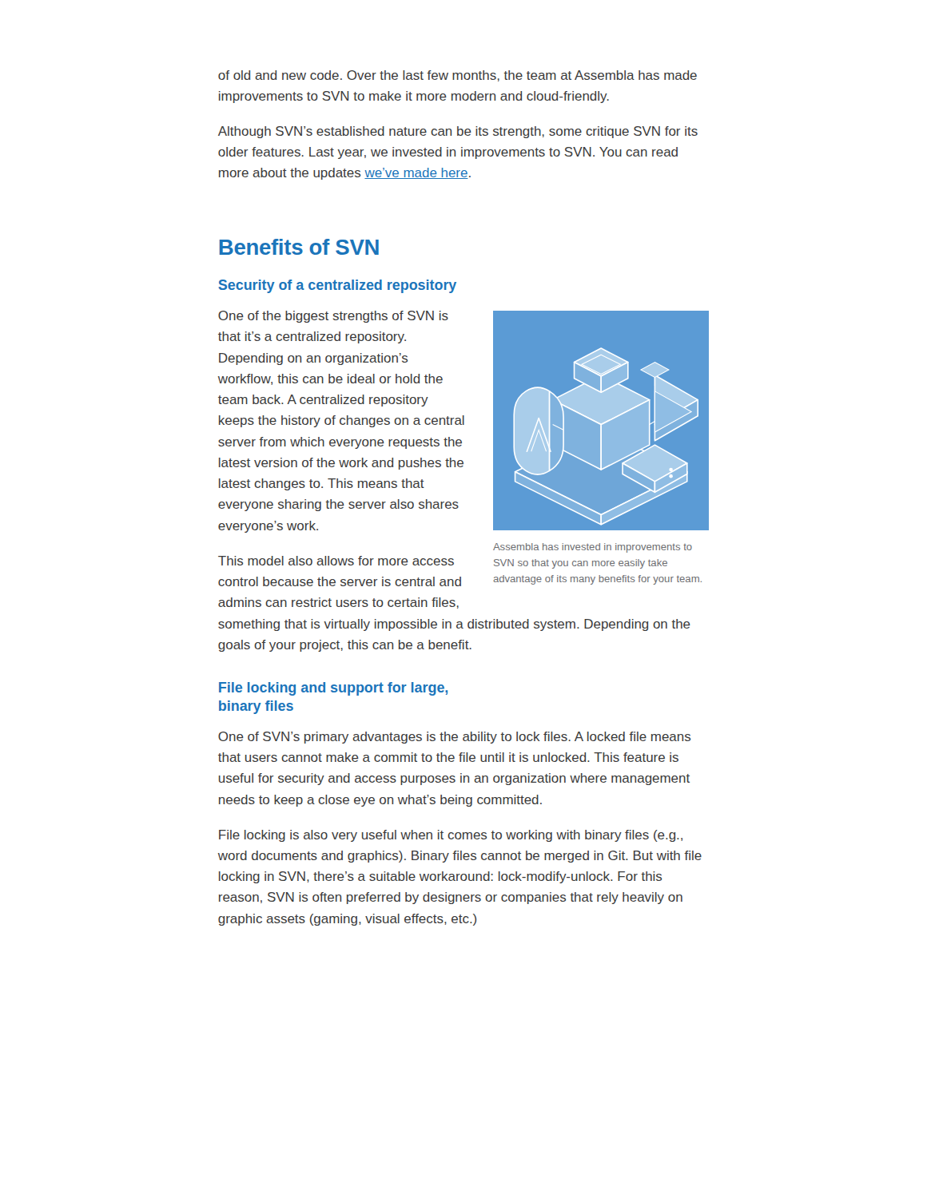of old and new code. Over the last few months, the team at Assembla has made improvements to SVN to make it more modern and cloud-friendly.
Although SVN’s established nature can be its strength, some critique SVN for its older features. Last year, we invested in improvements to SVN. You can read more about the updates we’ve made here.
Benefits of SVN
Security of a centralized repository
Assembla has invested in improvements to SVN so that you can more easily take advantage of its many benefits for your team.
One of the biggest strengths of SVN is that it’s a centralized repository. Depending on an organization’s workflow, this can be ideal or hold the team back. A centralized repository keeps the history of changes on a central server from which everyone requests the latest version of the work and pushes the latest changes to. This means that everyone sharing the server also shares everyone’s work.
This model also allows for more access control because the server is central and admins can restrict users to certain files, something that is virtually impossible in a distributed system. Depending on the goals of your project, this can be a benefit.
File locking and support for large,
binary files
One of SVN’s primary advantages is the ability to lock files. A locked file means that users cannot make a commit to the file until it is unlocked. This feature is useful for security and access purposes in an organization where management needs to keep a close eye on what’s being committed.
File locking is also very useful when it comes to working with binary files (e.g., word documents and graphics). Binary files cannot be merged in Git. But with file locking in SVN, there’s a suitable workaround: lock-modify-unlock. For this reason, SVN is often preferred by designers or companies that rely heavily on graphic assets (gaming, visual effects, etc.)